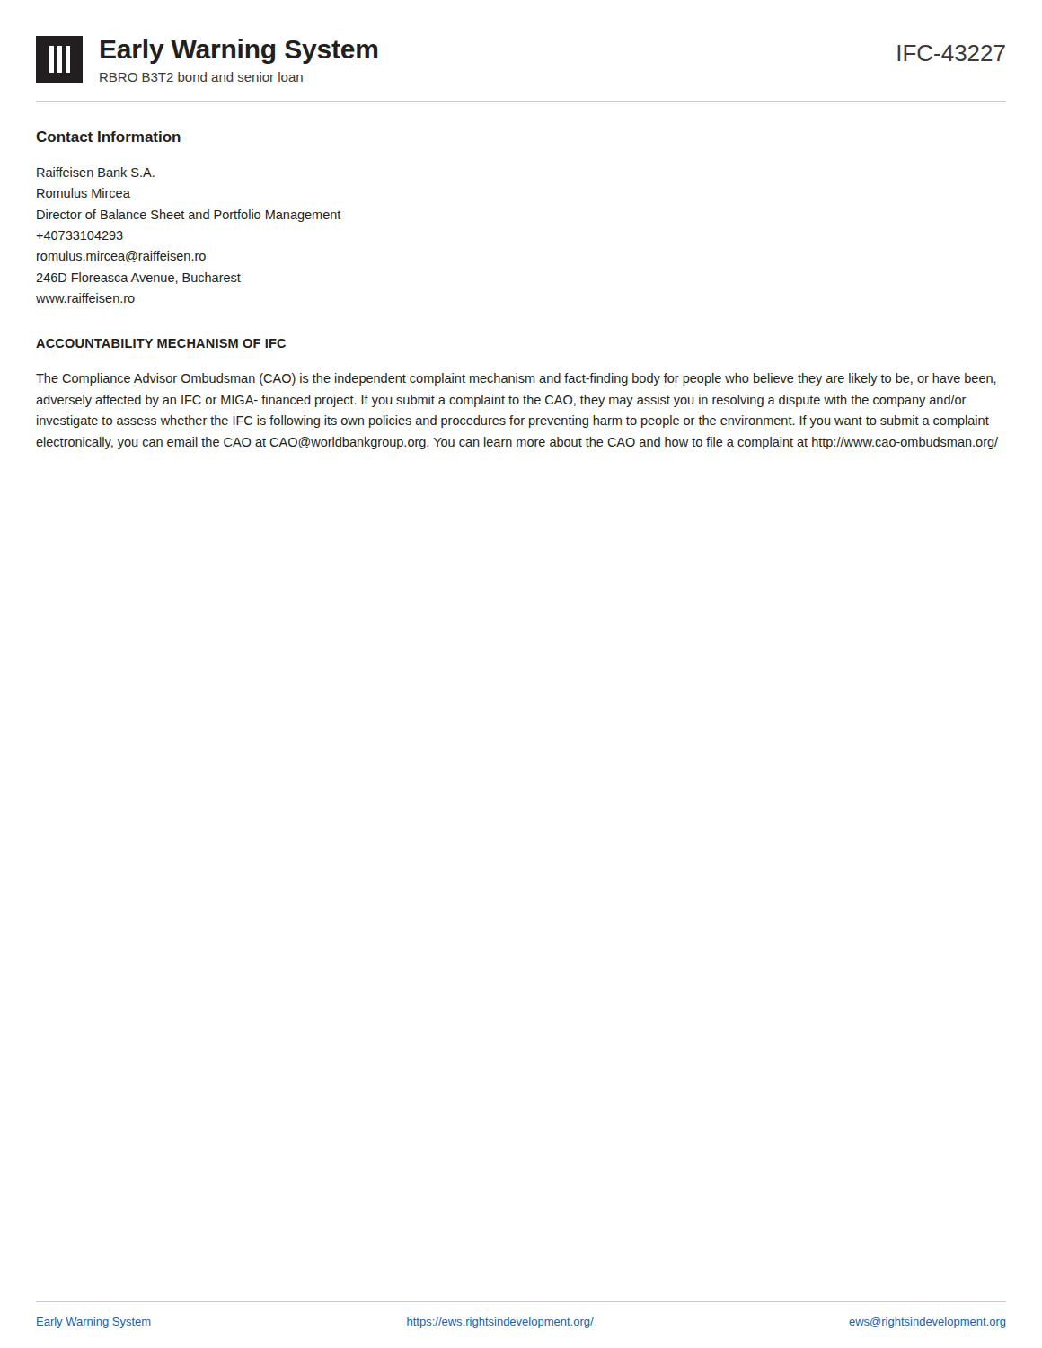Early Warning System
RBRO B3T2 bond and senior loan
IFC-43227
Contact Information
Raiffeisen Bank S.A.
Romulus Mircea
Director of Balance Sheet and Portfolio Management
+40733104293
romulus.mircea@raiffeisen.ro
246D Floreasca Avenue, Bucharest
www.raiffeisen.ro
Accountability Mechanism of IFC
The Compliance Advisor Ombudsman (CAO) is the independent complaint mechanism and fact-finding body for people who believe they are likely to be, or have been, adversely affected by an IFC or MIGA- financed project. If you submit a complaint to the CAO, they may assist you in resolving a dispute with the company and/or investigate to assess whether the IFC is following its own policies and procedures for preventing harm to people or the environment. If you want to submit a complaint electronically, you can email the CAO at CAO@worldbankgroup.org. You can learn more about the CAO and how to file a complaint at http://www.cao-ombudsman.org/
Early Warning System
https://ews.rightsindevelopment.org/
ews@rightsindevelopment.org